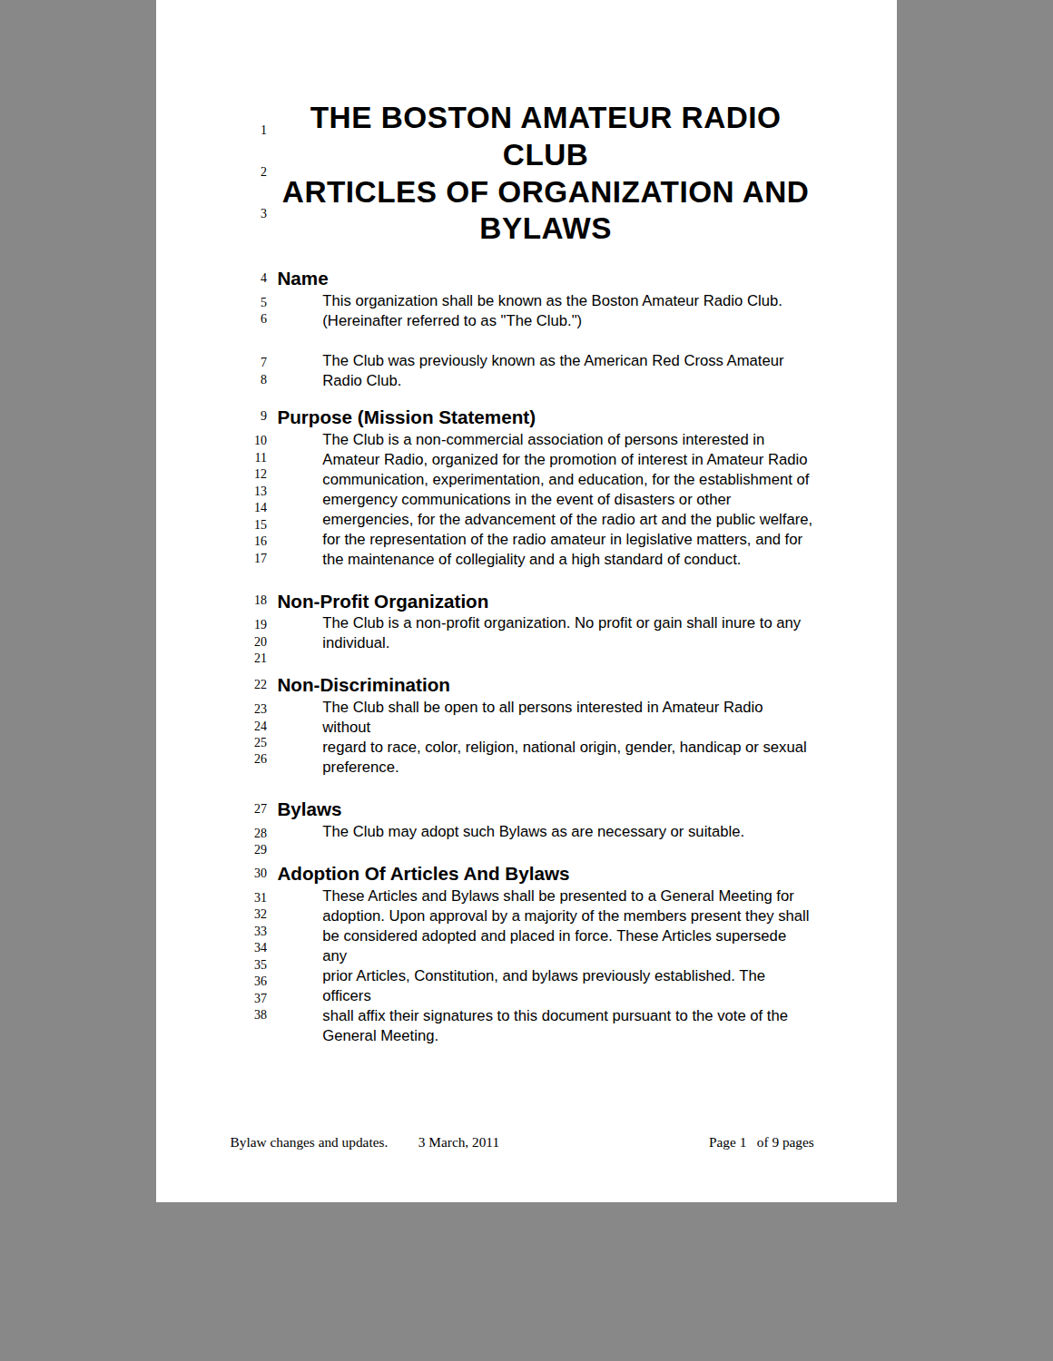1 2 3
THE BOSTON AMATEUR RADIO CLUB
ARTICLES OF ORGANIZATION AND
BYLAWS
4
Name
56
This organization shall be known as the Boston Amateur Radio Club.
(Hereinafter referred to as "The Club.")
78
The Club was previously known as the American Red Cross Amateur
Radio Club.
9
Purpose (Mission Statement)
1011121314151617
The Club is a non-commercial association of persons interested in
Amateur Radio, organized for the promotion of interest in Amateur Radio
communication, experimentation, and education, for the establishment of
emergency communications in the event of disasters or other
emergencies, for the advancement of the radio art and the public welfare,
for the representation of the radio amateur in legislative matters, and for
the maintenance of collegiality and a high standard of conduct.
18
Non-Profit Organization
192021
The Club is a non-profit organization. No profit or gain shall inure to any
individual.
22
Non-Discrimination
23242526
The Club shall be open to all persons interested in Amateur Radio without
regard to race, color, religion, national origin, gender, handicap or sexual
preference.
27
Bylaws
2829
The Club may adopt such Bylaws as are necessary or suitable.
30
Adoption Of Articles And Bylaws
3132333435363738
These Articles and Bylaws shall be presented to a General Meeting for
adoption. Upon approval by a majority of the members present they shall
be considered adopted and placed in force. These Articles supersede any
prior Articles, Constitution, and bylaws previously established. The officers
shall affix their signatures to this document pursuant to the vote of the
General Meeting.
Bylaw changes and updates.
3 March, 2011
Page 1 of 9 pages